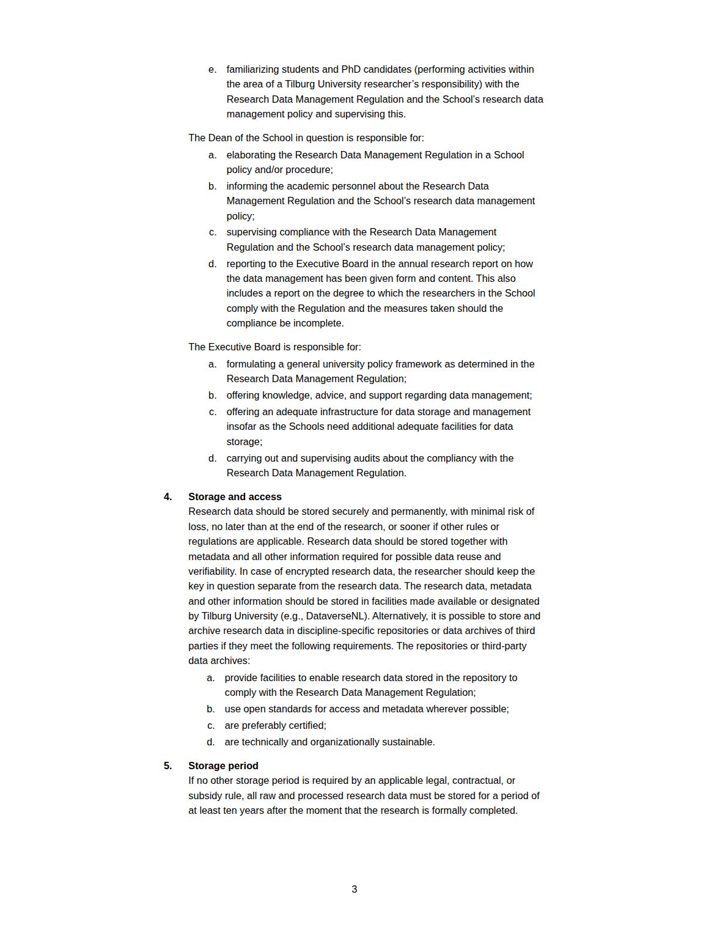familiarizing students and PhD candidates (performing activities within the area of a Tilburg University researcher’s responsibility) with the Research Data Management Regulation and the School’s research data management policy and supervising this.
The Dean of the School in question is responsible for:
elaborating the Research Data Management Regulation in a School policy and/or procedure;
informing the academic personnel about the Research Data Management Regulation and the School’s research data management policy;
supervising compliance with the Research Data Management Regulation and the School’s research data management policy;
reporting to the Executive Board in the annual research report on how the data management has been given form and content. This also includes a report on the degree to which the researchers in the School comply with the Regulation and the measures taken should the compliance be incomplete.
The Executive Board is responsible for:
formulating a general university policy framework as determined in the Research Data Management Regulation;
offering knowledge, advice, and support regarding data management;
offering an adequate infrastructure for data storage and management insofar as the Schools need additional adequate facilities for data storage;
carrying out and supervising audits about the compliancy with the Research Data Management Regulation.
4.
Storage and access
Research data should be stored securely and permanently, with minimal risk of loss, no later than at the end of the research, or sooner if other rules or regulations are applicable. Research data should be stored together with metadata and all other information required for possible data reuse and verifiability. In case of encrypted research data, the researcher should keep the key in question separate from the research data. The research data, metadata and other information should be stored in facilities made available or designated by Tilburg University (e.g., DataverseNL). Alternatively, it is possible to store and archive research data in discipline-specific repositories or data archives of third parties if they meet the following requirements. The repositories or third-party data archives:
provide facilities to enable research data stored in the repository to comply with the Research Data Management Regulation;
use open standards for access and metadata wherever possible;
are preferably certified;
are technically and organizationally sustainable.
5.
Storage period
If no other storage period is required by an applicable legal, contractual, or subsidy rule, all raw and processed research data must be stored for a period of at least ten years after the moment that the research is formally completed.
3